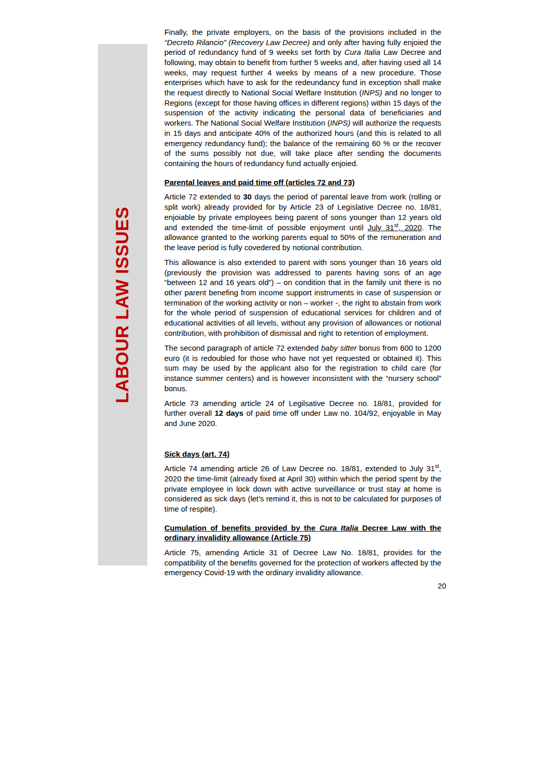LABOUR LAW ISSUES
Finally, the private employers, on the basis of the provisions included in the “Decreto Rilancio” (Recovery Law Decree) and only after having fully enjoied the period of redundancy fund of 9 weeks set forth by Cura Italia Law Decree and following, may obtain to benefit from further 5 weeks and, after having used all 14 weeks, may request further 4 weeks by means of a new procedure. Those enterprises which have to ask for the redeundancy fund in exception shall make the request directly to National Social Welfare Institution (INPS) and no longer to Regions (except for those having offices in different regions) within 15 days of the suspension of the activity indicating the personal data of beneficiaries and workers. The National Social Welfare Institution (INPS) will authorize the requests in 15 days and anticipate 40% of the authorized hours (and this is related to all emergency redundancy fund); the balance of the remaining 60 % or the recover of the sums possibly not due, will take place after sending the documents containing the hours of redundancy fund actually enjoied.
Parental leaves and paid time off (articles 72 and 73)
Article 72 extended to 30 days the period of parental leave from work (rolling or split work) already provided for by Article 23 of Legislative Decree no. 18/81, enjoiable by private employees being parent of sons younger than 12 years old and extended the time-limit of possible enjoyment until July 31st, 2020. The allowance granted to the working parents equal to 50% of the remuneration and the leave period is fully covedered by notional contribution.
This allowance is also extended to parent with sons younger than 16 years old (previously the provision was addressed to parents having sons of an age “between 12 and 16 years old”) – on condition that in the family unit there is no other parent benefing from income support instruments in case of suspension or termination of the working activity or non – worker -, the right to abstain from work for the whole period of suspension of educational services for children and of educational activities of all levels, without any provision of allowances or notional contribution, with prohibition of dismissal and right to retention of employment.
The second paragraph of article 72 extended baby sitter bonus from 600 to 1200 euro (it is redoubled for those who have not yet requested or obtained it). This sum may be used by the applicant also for the registration to child care (for instance summer centers) and is however inconsistent with the “nursery school” bonus.
Article 73 amending article 24 of Legilsative Decree no. 18/81, provided for further overall 12 days of paid time off under Law no. 104/92, enjoyable in May and June 2020.
Sick days (art. 74)
Article 74 amending article 26 of Law Decree no. 18/81, extended to July 31st, 2020 the time-limit (already fixed at April 30) within which the period spent by the private employee in lock down with active surveillance or trust stay at home is considered as sick days (let’s remind it, this is not to be calculated for purposes of time of respite).
Cumulation of benefits provided by the Cura Italia Decree Law with the ordinary invalidity allowance (Article 75)
Article 75, amending Article 31 of Decree Law No. 18/81, provides for the compatibility of the benefits governed for the protection of workers affected by the emergency Covid-19 with the ordinary invalidity allowance.
20